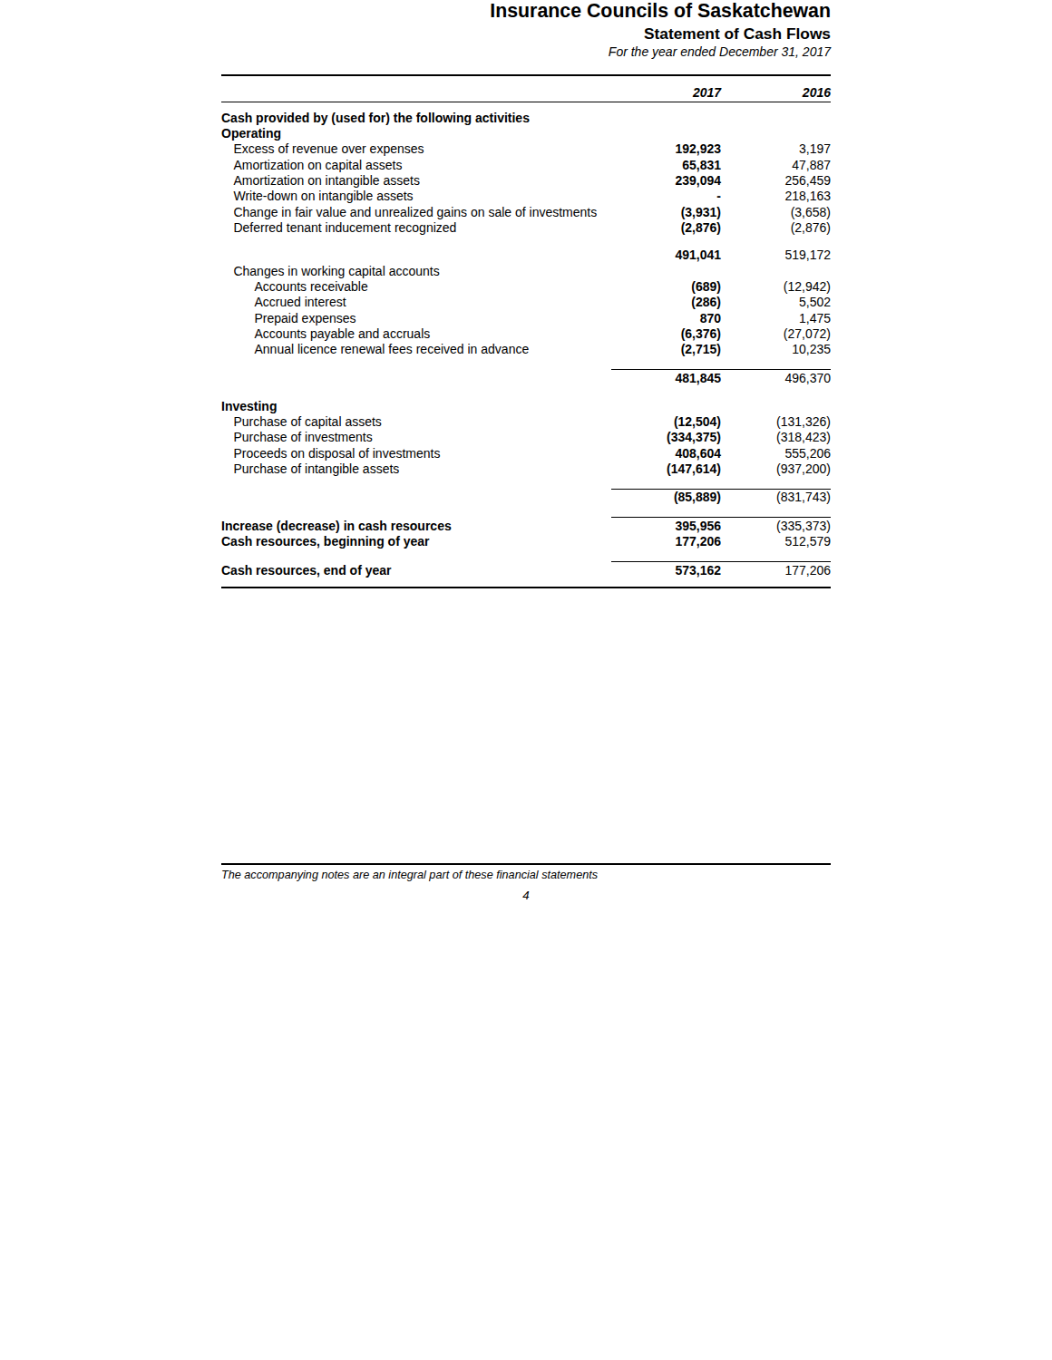Insurance Councils of Saskatchewan
Statement of Cash Flows
For the year ended December 31, 2017
| | 2017 | 2016 |
| Cash provided by (used for) the following activities | | |
| Operating | | |
| Excess of revenue over expenses | 192,923 | 3,197 |
| Amortization on capital assets | 65,831 | 47,887 |
| Amortization on intangible assets | 239,094 | 256,459 |
| Write-down on intangible assets | - | 218,163 |
| Change in fair value and unrealized gains on sale of investments | (3,931) | (3,658) |
| Deferred tenant inducement recognized | (2,876) | (2,876) |
| | 491,041 | 519,172 |
| Changes in working capital accounts | | |
| Accounts receivable | (689) | (12,942) |
| Accrued interest | (286) | 5,502 |
| Prepaid expenses | 870 | 1,475 |
| Accounts payable and accruals | (6,376) | (27,072) |
| Annual licence renewal fees received in advance | (2,715) | 10,235 |
| | 481,845 | 496,370 |
| Investing | | |
| Purchase of capital assets | (12,504) | (131,326) |
| Purchase of investments | (334,375) | (318,423) |
| Proceeds on disposal of investments | 408,604 | 555,206 |
| Purchase of intangible assets | (147,614) | (937,200) |
| | (85,889) | (831,743) |
| Increase (decrease) in cash resources | 395,956 | (335,373) |
| Cash resources, beginning of year | 177,206 | 512,579 |
| Cash resources, end of year | 573,162 | 177,206 |
The accompanying notes are an integral part of these financial statements
4